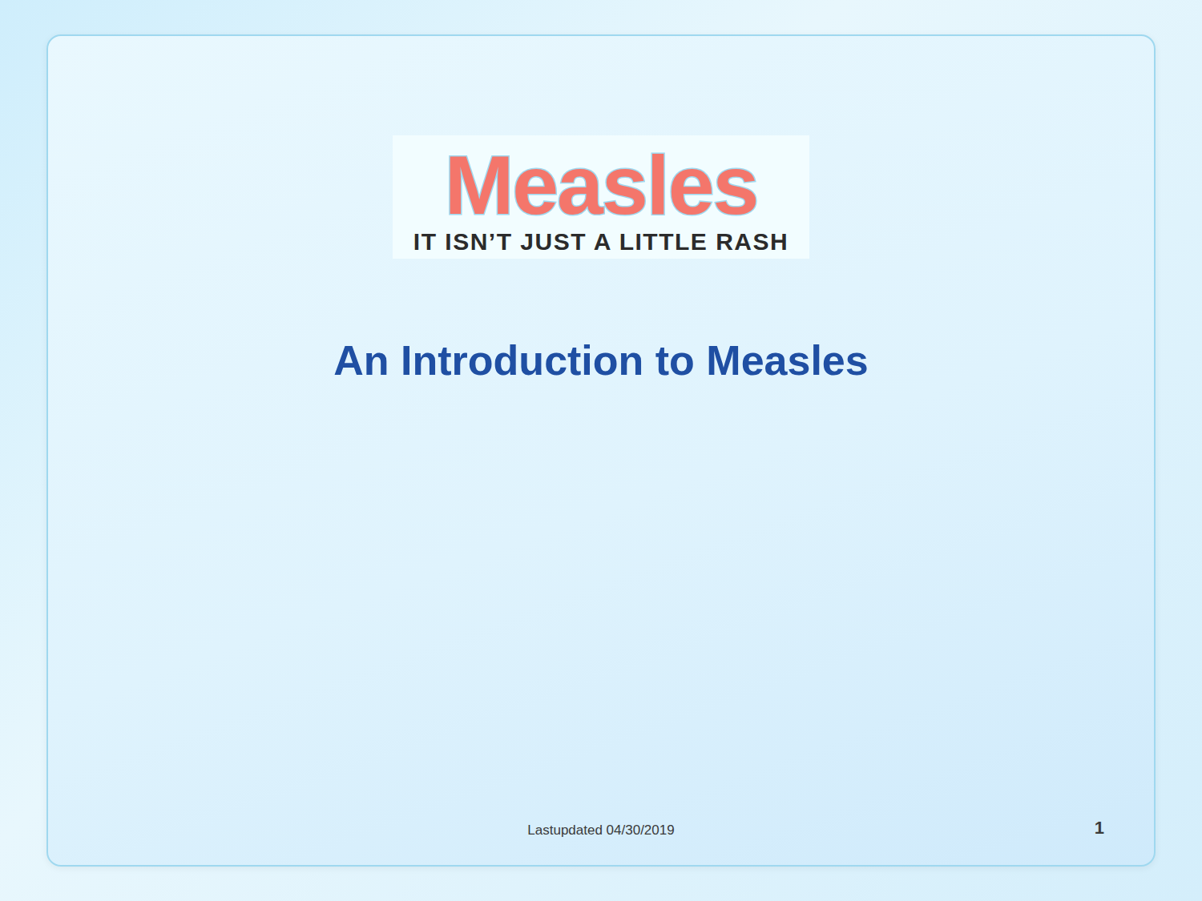Measles IT ISN’T JUST A LITTLE RASH
An Introduction to Measles
Lastupdated 04/30/2019 1